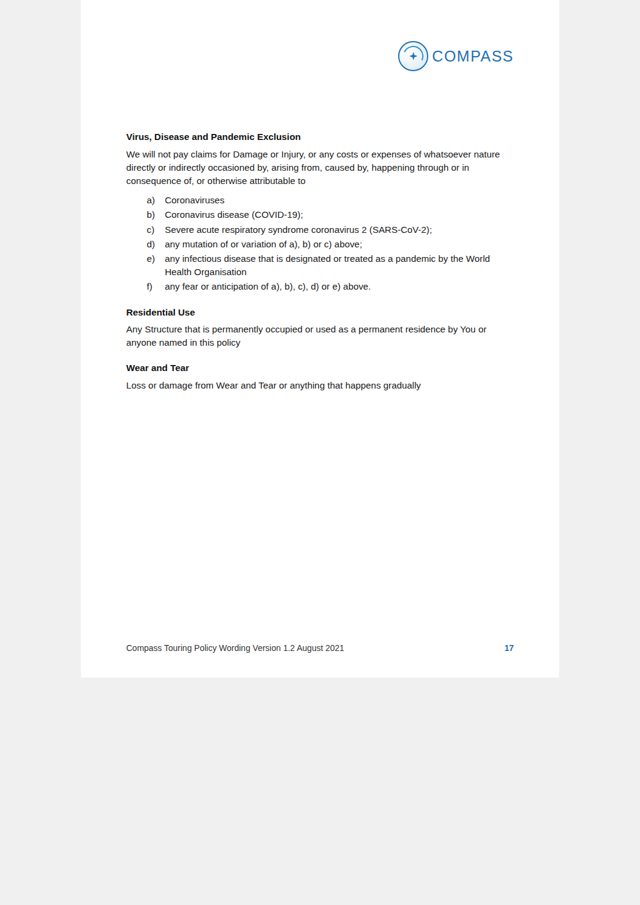COMPASS
Virus, Disease and Pandemic Exclusion
We will not pay claims for Damage or Injury, or any costs or expenses of whatsoever nature directly or indirectly occasioned by, arising from, caused by, happening through or in consequence of, or otherwise attributable to
Coronaviruses
Coronavirus disease (COVID-19);
Severe acute respiratory syndrome coronavirus 2 (SARS-CoV-2);
any mutation of or variation of a), b) or c) above;
any infectious disease that is designated or treated as a pandemic by the World Health Organisation
any fear or anticipation of a), b), c), d) or e) above.
Residential Use
Any Structure that is permanently occupied or used as a permanent residence by You or anyone named in this policy
Wear and Tear
Loss or damage from Wear and Tear or anything that happens gradually
Compass Touring Policy Wording Version 1.2 August 2021 17